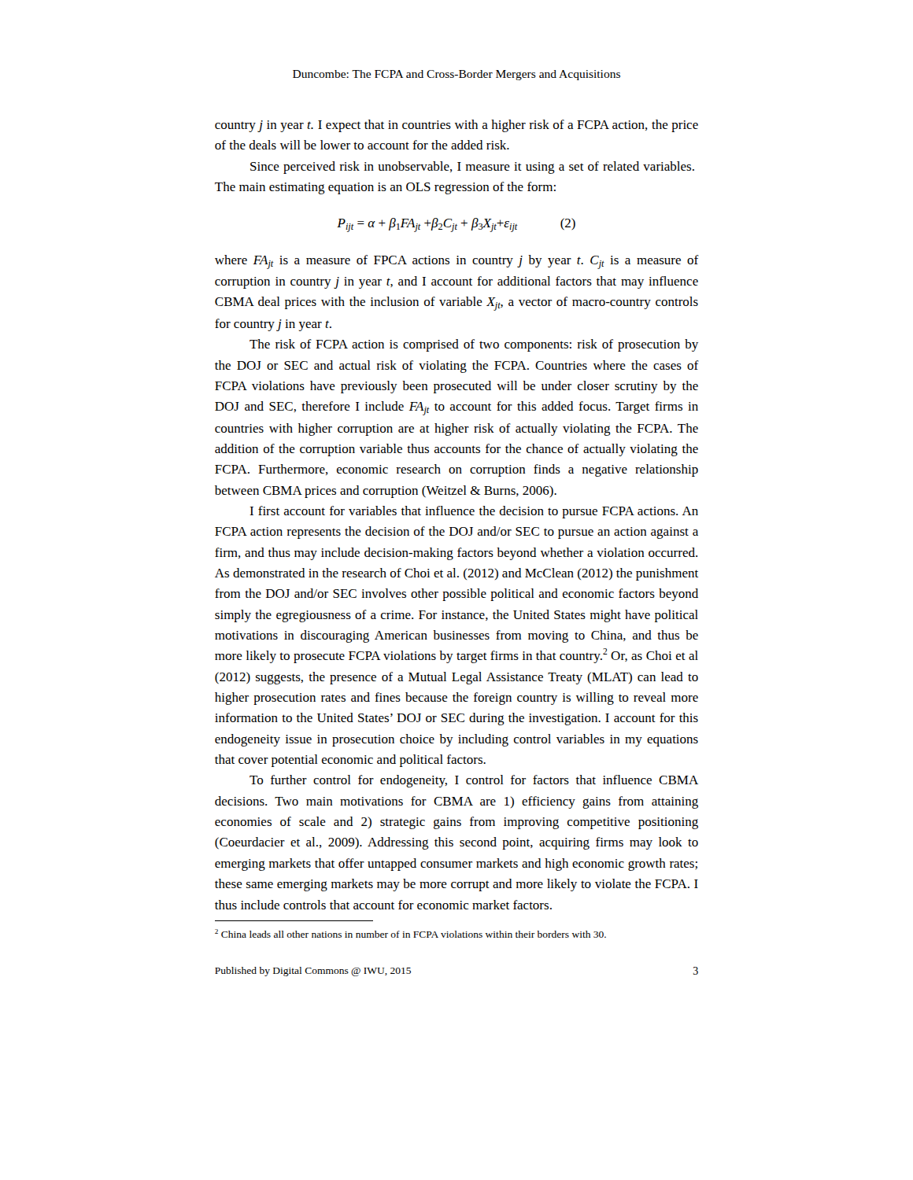Duncombe: The FCPA and Cross-Border Mergers and Acquisitions
country j in year t. I expect that in countries with a higher risk of a FCPA action, the price of the deals will be lower to account for the added risk.
Since perceived risk in unobservable, I measure it using a set of related variables. The main estimating equation is an OLS regression of the form:
Pijt = α + β 1 FA jt +β 2 Cjt + β 3 Xjt+εijt(2)
where FA jt is a measure of FPCA actions in country j by year t. Cjt is a measure of corruption in country j in year t, and I account for additional factors that may influence CBMA deal prices with the inclusion of variable Xjt, a vector of macro-country controls for country j in year t.
The risk of FCPA action is comprised of two components: risk of prosecution by the DOJ or SEC and actual risk of violating the FCPA. Countries where the cases of FCPA violations have previously been prosecuted will be under closer scrutiny by the DOJ and SEC, therefore I include FA jt to account for this added focus. Target firms in countries with higher corruption are at higher risk of actually violating the FCPA. The addition of the corruption variable thus accounts for the chance of actually violating the FCPA. Furthermore, economic research on corruption finds a negative relationship between CBMA prices and corruption (Weitzel & Burns, 2006).
I first account for variables that influence the decision to pursue FCPA actions. An FCPA action represents the decision of the DOJ and/or SEC to pursue an action against a firm, and thus may include decision-making factors beyond whether a violation occurred. As demonstrated in the research of Choi et al. (2012) and McClean (2012) the punishment from the DOJ and/or SEC involves other possible political and economic factors beyond simply the egregiousness of a crime. For instance, the United States might have political motivations in discouraging American businesses from moving to China, and thus be more likely to prosecute FCPA violations by target firms in that country.2 Or, as Choi et al (2012) suggests, the presence of a Mutual Legal Assistance Treaty (MLAT) can lead to higher prosecution rates and fines because the foreign country is willing to reveal more information to the United States’ DOJ or SEC during the investigation. I account for this endogeneity issue in prosecution choice by including control variables in my equations that cover potential economic and political factors.
To further control for endogeneity, I control for factors that influence CBMA decisions. Two main motivations for CBMA are 1) efficiency gains from attaining economies of scale and 2) strategic gains from improving competitive positioning (Coeurdacier et al., 2009). Addressing this second point, acquiring firms may look to emerging markets that offer untapped consumer markets and high economic growth rates; these same emerging markets may be more corrupt and more likely to violate the FCPA. I thus include controls that account for economic market factors.
2 China leads all other nations in number of in FCPA violations within their borders with 30.
Published by Digital Commons @ IWU, 2015
3